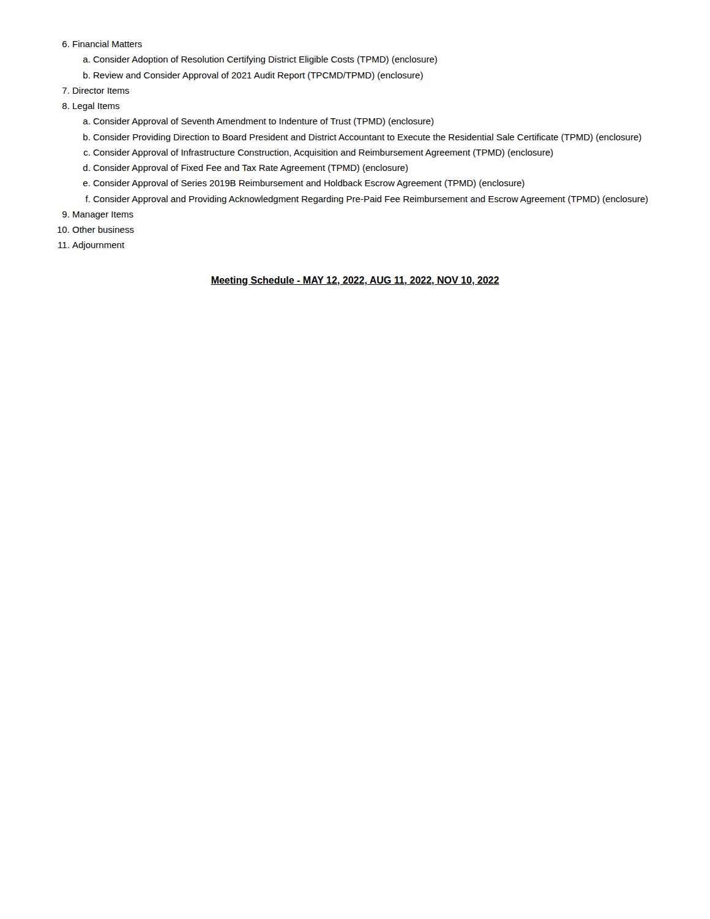Financial Matters
Consider Adoption of Resolution Certifying District Eligible Costs (TPMD) (enclosure)
Review and Consider Approval of 2021 Audit Report (TPCMD/TPMD) (enclosure)
Director Items
Legal Items
Consider Approval of Seventh Amendment to Indenture of Trust (TPMD) (enclosure)
Consider Providing Direction to Board President and District Accountant to Execute the Residential Sale Certificate (TPMD) (enclosure)
Consider Approval of Infrastructure Construction, Acquisition and Reimbursement Agreement (TPMD) (enclosure)
Consider Approval of Fixed Fee and Tax Rate Agreement (TPMD) (enclosure)
Consider Approval of Series 2019B Reimbursement and Holdback Escrow Agreement (TPMD) (enclosure)
Consider Approval and Providing Acknowledgment Regarding Pre-Paid Fee Reimbursement and Escrow Agreement (TPMD) (enclosure)
Manager Items
Other business
Adjournment
Meeting Schedule - MAY 12, 2022, AUG 11, 2022, NOV 10, 2022